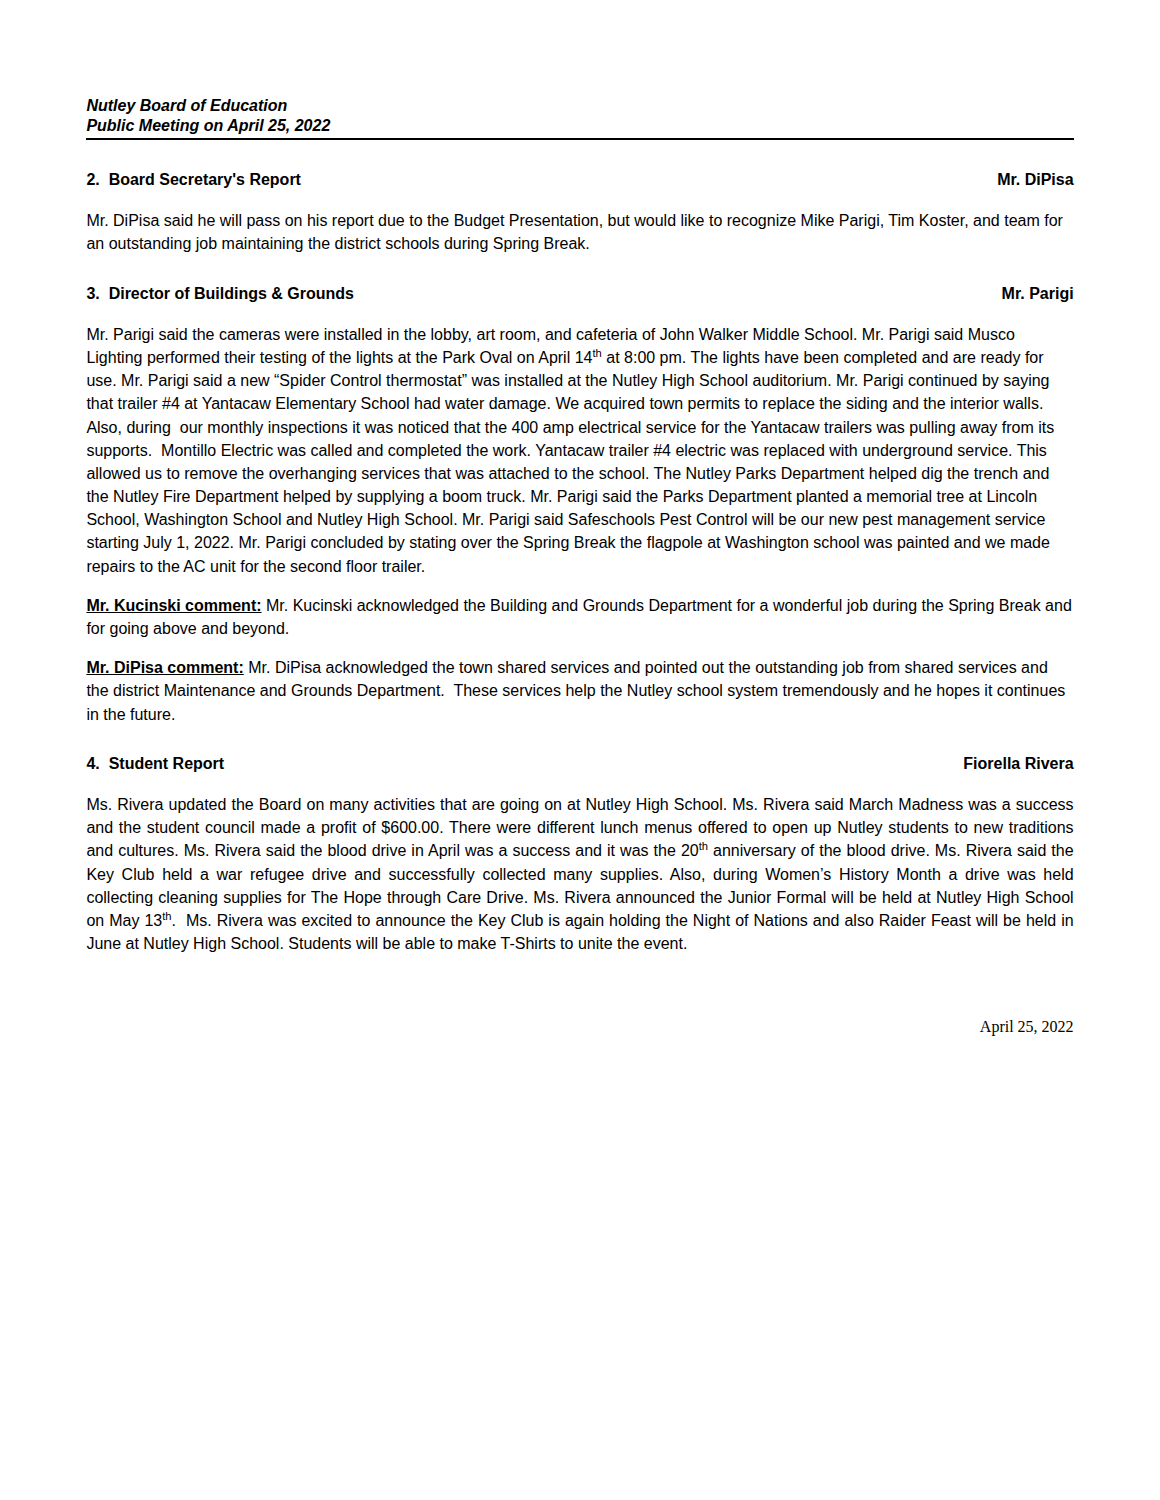Nutley Board of Education
Public Meeting on April 25, 2022
2. Board Secretary's Report Mr. DiPisa
Mr. DiPisa said he will pass on his report due to the Budget Presentation, but would like to recognize Mike Parigi, Tim Koster, and team for an outstanding job maintaining the district schools during Spring Break.
3. Director of Buildings & Grounds Mr. Parigi
Mr. Parigi said the cameras were installed in the lobby, art room, and cafeteria of John Walker Middle School. Mr. Parigi said Musco Lighting performed their testing of the lights at the Park Oval on April 14th at 8:00 pm. The lights have been completed and are ready for use. Mr. Parigi said a new “Spider Control thermostat” was installed at the Nutley High School auditorium. Mr. Parigi continued by saying that trailer #4 at Yantacaw Elementary School had water damage. We acquired town permits to replace the siding and the interior walls. Also, during our monthly inspections it was noticed that the 400 amp electrical service for the Yantacaw trailers was pulling away from its supports. Montillo Electric was called and completed the work. Yantacaw trailer #4 electric was replaced with underground service. This allowed us to remove the overhanging services that was attached to the school. The Nutley Parks Department helped dig the trench and the Nutley Fire Department helped by supplying a boom truck. Mr. Parigi said the Parks Department planted a memorial tree at Lincoln School, Washington School and Nutley High School. Mr. Parigi said Safeschools Pest Control will be our new pest management service starting July 1, 2022. Mr. Parigi concluded by stating over the Spring Break the flagpole at Washington school was painted and we made repairs to the AC unit for the second floor trailer.
Mr. Kucinski comment: Mr. Kucinski acknowledged the Building and Grounds Department for a wonderful job during the Spring Break and for going above and beyond.
Mr. DiPisa comment: Mr. DiPisa acknowledged the town shared services and pointed out the outstanding job from shared services and the district Maintenance and Grounds Department. These services help the Nutley school system tremendously and he hopes it continues in the future.
4. Student Report Fiorella Rivera
Ms. Rivera updated the Board on many activities that are going on at Nutley High School. Ms. Rivera said March Madness was a success and the student council made a profit of $600.00. There were different lunch menus offered to open up Nutley students to new traditions and cultures. Ms. Rivera said the blood drive in April was a success and it was the 20th anniversary of the blood drive. Ms. Rivera said the Key Club held a war refugee drive and successfully collected many supplies. Also, during Women’s History Month a drive was held collecting cleaning supplies for The Hope through Care Drive. Ms. Rivera announced the Junior Formal will be held at Nutley High School on May 13th. Ms. Rivera was excited to announce the Key Club is again holding the Night of Nations and also Raider Feast will be held in June at Nutley High School. Students will be able to make T-Shirts to unite the event.
April 25, 2022